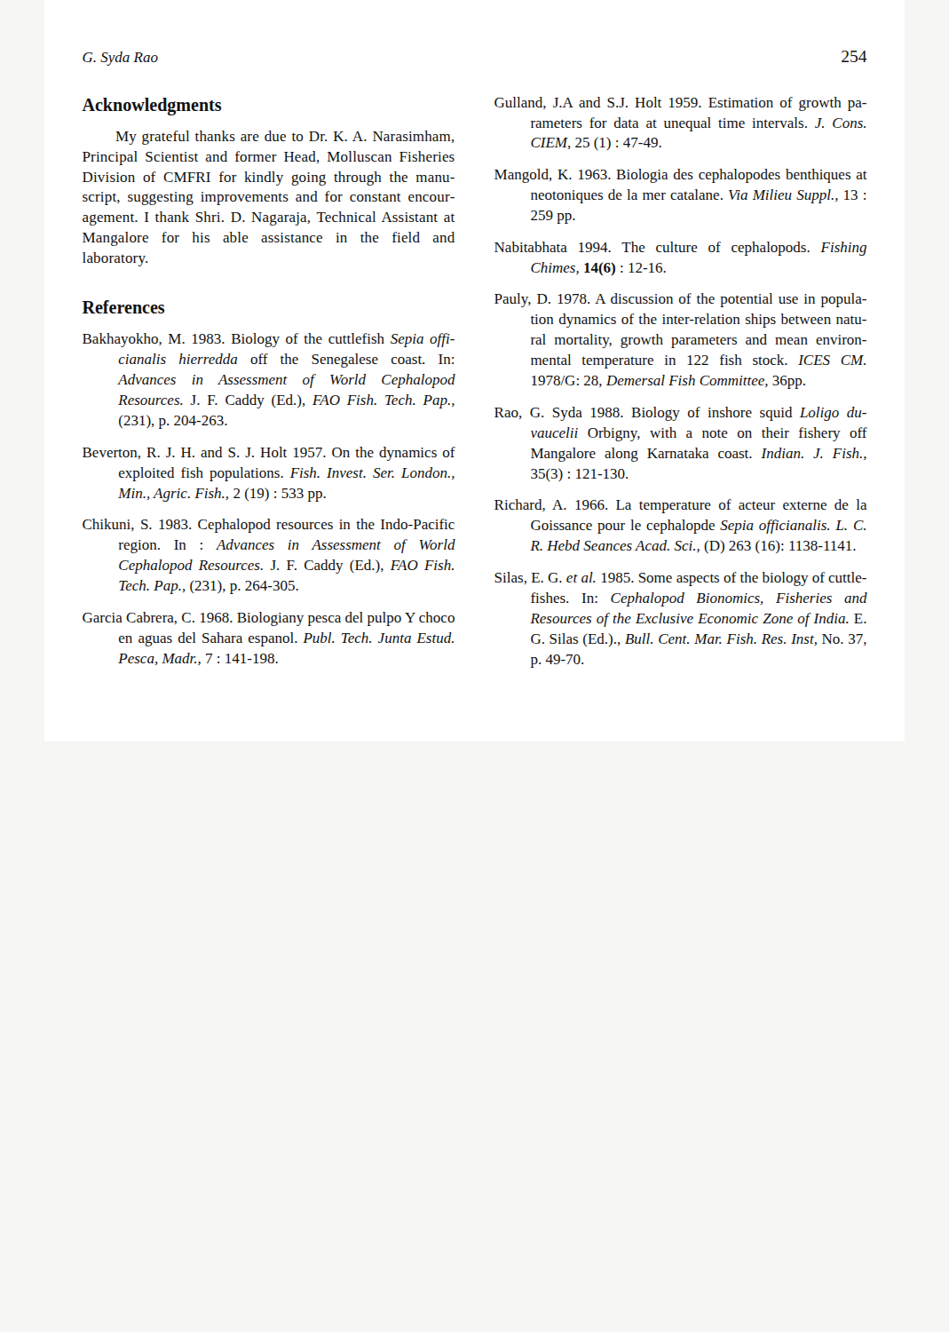G. Syda Rao 254
Acknowledgments
My grateful thanks are due to Dr. K. A. Narasimham, Principal Scientist and former Head, Molluscan Fisheries Division of CMFRI for kindly going through the manuscript, suggesting improvements and for constant encouragement. I thank Shri. D. Nagaraja, Technical Assistant at Mangalore for his able assistance in the field and laboratory.
References
Bakhayokho, M. 1983. Biology of the cuttlefish Sepia officianalis hierredda off the Senegalese coast. In: Advances in Assessment of World Cephalopod Resources. J. F. Caddy (Ed.), FAO Fish. Tech. Pap., (231), p. 204-263.
Beverton, R. J. H. and S. J. Holt 1957. On the dynamics of exploited fish populations. Fish. Invest. Ser. London., Min., Agric. Fish., 2 (19) : 533 pp.
Chikuni, S. 1983. Cephalopod resources in the Indo-Pacific region. In : Advances in Assessment of World Cephalopod Resources. J. F. Caddy (Ed.), FAO Fish. Tech. Pap., (231), p. 264-305.
Garcia Cabrera, C. 1968. Biologiany pesca del pulpo Y choco en aguas del Sahara espanol. Publ. Tech. Junta Estud. Pesca, Madr., 7 : 141-198.
Gulland, J.A and S.J. Holt 1959. Estimation of growth parameters for data at unequal time intervals. J. Cons. CIEM, 25 (1) : 47-49.
Mangold, K. 1963. Biologia des cephalopodes benthiques at neotoniques de la mer catalane. Via Milieu Suppl., 13 : 259 pp.
Nabitabhata 1994. The culture of cephalopods. Fishing Chimes, 14(6) : 12-16.
Pauly, D. 1978. A discussion of the potential use in population dynamics of the inter-relation ships between natural mortality, growth parameters and mean environmental temperature in 122 fish stock. ICES CM. 1978/G: 28, Demersal Fish Committee, 36pp.
Rao, G. Syda 1988. Biology of inshore squid Loligo duvaucelii Orbigny, with a note on their fishery off Mangalore along Karnataka coast. Indian. J. Fish., 35(3) : 121-130.
Richard, A. 1966. La temperature of acteur externe de la Goissance pour le cephalopde Sepia officianalis. L. C. R. Hebd Seances Acad. Sci., (D) 263 (16): 1138-1141.
Silas, E. G. et al. 1985. Some aspects of the biology of cuttlefishes. In: Cephalopod Bionomics, Fisheries and Resources of the Exclusive Economic Zone of India. E. G. Silas (Ed.)., Bull. Cent. Mar. Fish. Res. Inst, No. 37, p. 49-70.